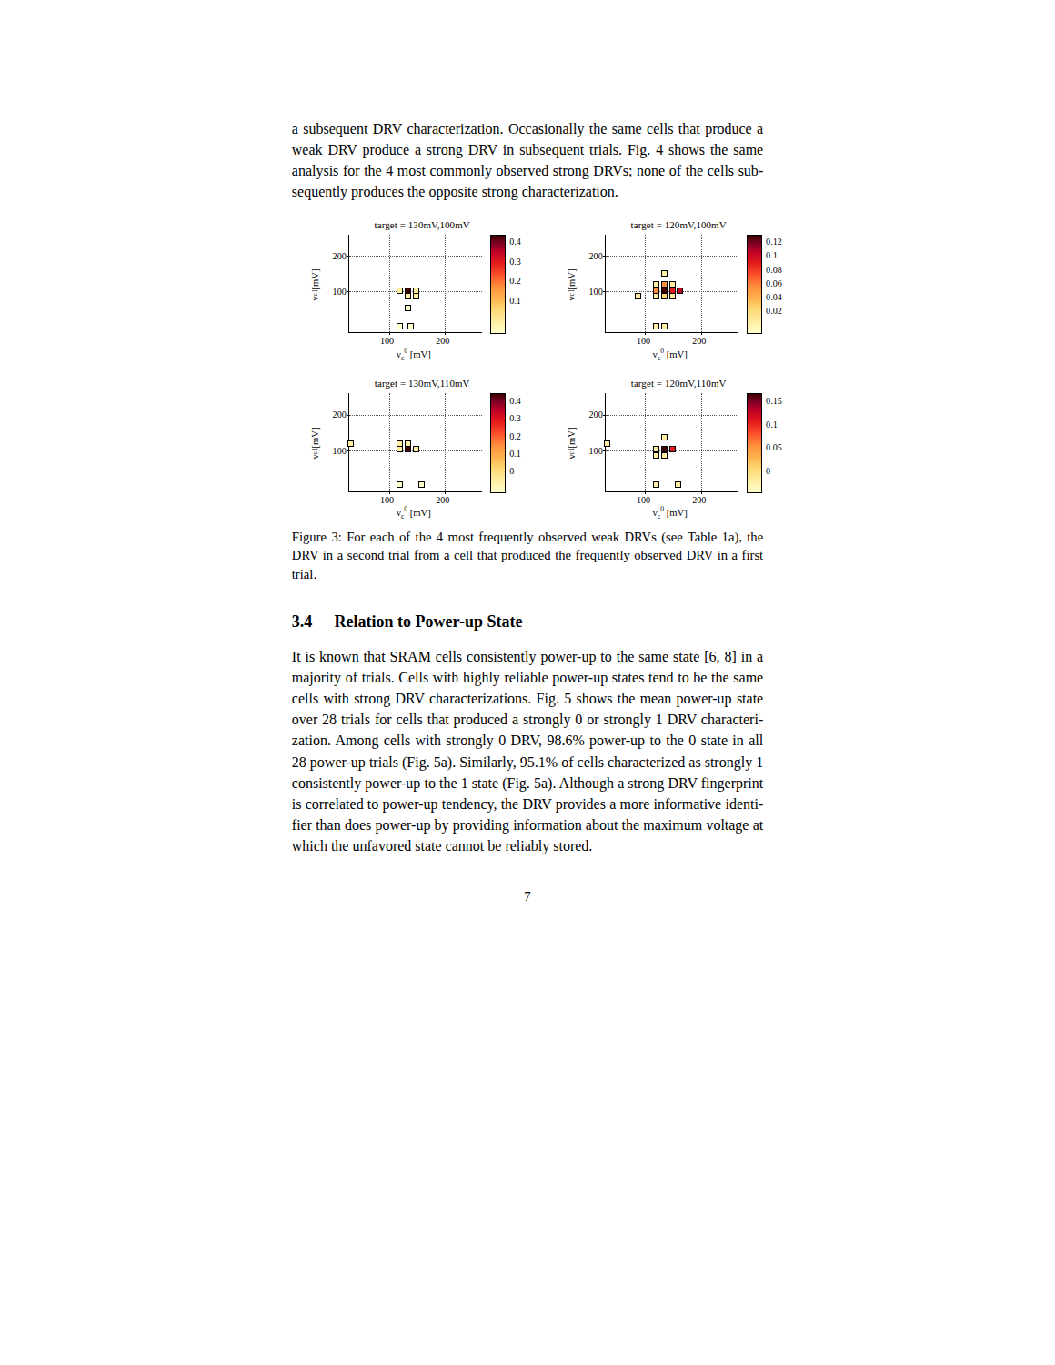a subsequent DRV characterization. Occasionally the same cells that produce a weak DRV produce a strong DRV in subsequent trials. Fig. 4 shows the same analysis for the 4 most commonly observed strong DRVs; none of the cells subsequently produces the opposite strong characterization.
target = 130mV,100mV
vc1 [mV]
200 100
0.4 0.3 0.2 0.1
100 200
vc0 [mV]
target = 120mV,100mV
vc1 [mV]
200 100
0.12 0.1 0.08 0.06 0.04 0.02
100 200
vc0 [mV]
target = 130mV,110mV
vc1 [mV]
200 100
0.4 0.3 0.2 0.1 0
100 200
vc0 [mV]
target = 120mV,110mV
vc1 [mV]
200 100
0.15 0.1 0.05 0
100 200
vc0 [mV]
Figure 3: For each of the 4 most frequently observed weak DRVs (see Table 1a), the DRV in a second trial from a cell that produced the frequently observed DRV in a first trial.
3.4 Relation to Power-up State
It is known that SRAM cells consistently power-up to the same state [6, 8] in a majority of trials. Cells with highly reliable power-up states tend to be the same cells with strong DRV characterizations. Fig. 5 shows the mean power-up state over 28 trials for cells that produced a strongly 0 or strongly 1 DRV characterization. Among cells with strongly 0 DRV, 98.6% power-up to the 0 state in all 28 power-up trials (Fig. 5a). Similarly, 95.1% of cells characterized as strongly 1 consistently power-up to the 1 state (Fig. 5a). Although a strong DRV fingerprint is correlated to power-up tendency, the DRV provides a more informative identifier than does power-up by providing information about the maximum voltage at which the unfavored state cannot be reliably stored.
7